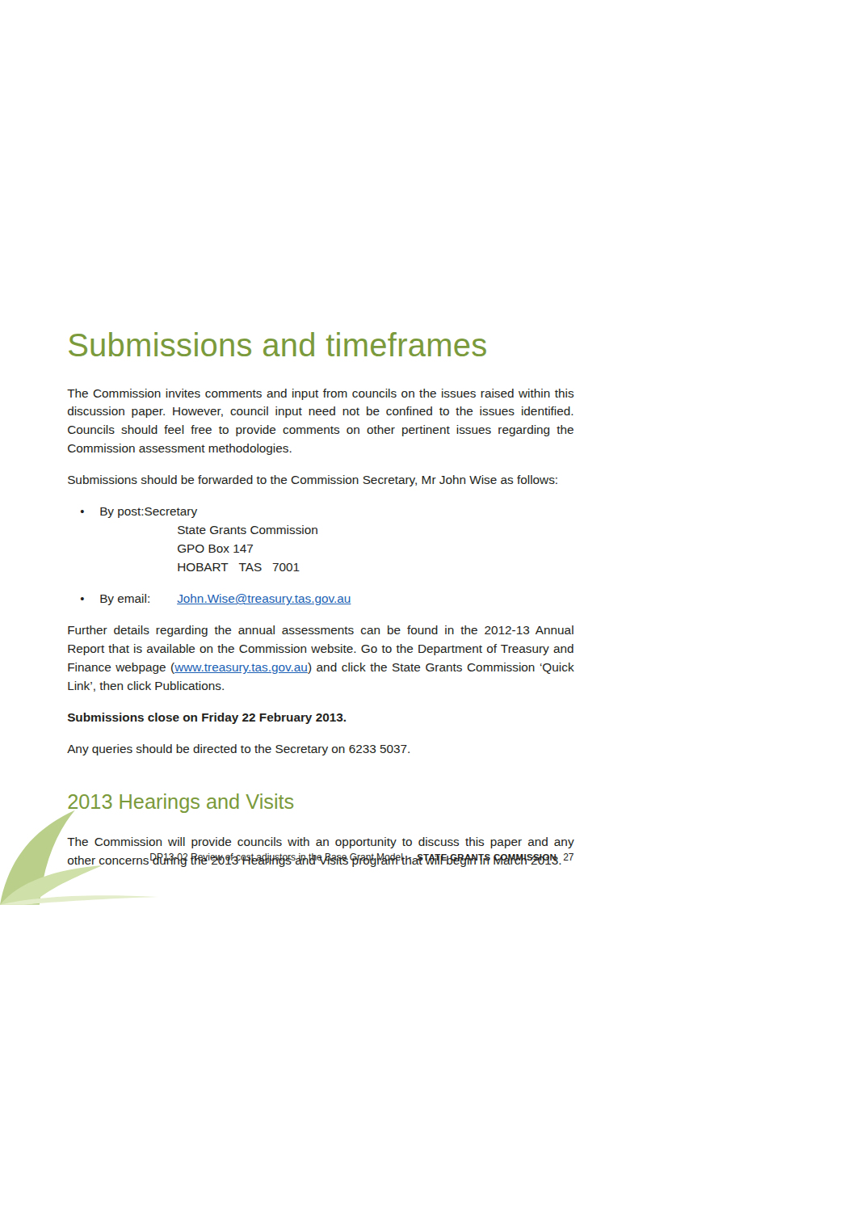Submissions and timeframes
The Commission invites comments and input from councils on the issues raised within this discussion paper. However, council input need not be confined to the issues identified. Councils should feel free to provide comments on other pertinent issues regarding the Commission assessment methodologies.
Submissions should be forwarded to the Commission Secretary, Mr John Wise as follows:
By post:Secretary
State Grants Commission
GPO Box 147
HOBART TAS 7001
By email: John.Wise@treasury.tas.gov.au
Further details regarding the annual assessments can be found in the 2012-13 Annual Report that is available on the Commission website. Go to the Department of Treasury and Finance webpage (www.treasury.tas.gov.au) and click the State Grants Commission ‘Quick Link’, then click Publications.
Submissions close on Friday 22 February 2013.
Any queries should be directed to the Secretary on 6233 5037.
2013 Hearings and Visits
The Commission will provide councils with an opportunity to discuss this paper and any other concerns during the 2013 Hearings and Visits program that will begin in March 2013.
DP13-02 Review of cost adjustors in the Base Grant Model - STATE GRANTS COMMISSION 27